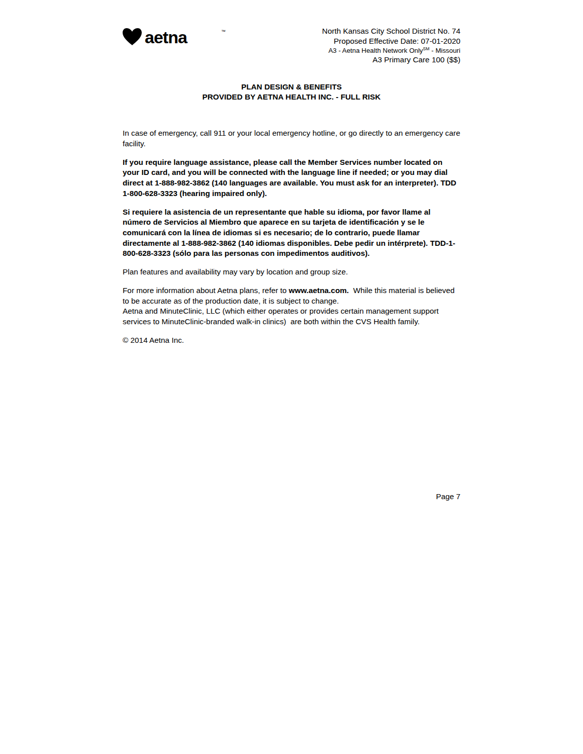aetna ™
North Kansas City School District No. 74
Proposed Effective Date: 07-01-2020
A3 - Aetna Health Network OnlySM - Missouri
A3 Primary Care 100 ($$)
PLAN DESIGN & BENEFITS
PROVIDED BY AETNA HEALTH INC. - FULL RISK
In case of emergency, call 911 or your local emergency hotline, or go directly to an emergency care facility.
If you require language assistance, please call the Member Services number located on your ID card, and you will be connected with the language line if needed; or you may dial direct at 1-888-982-3862 (140 languages are available. You must ask for an interpreter). TDD 1-800-628-3323 (hearing impaired only).
Si requiere la asistencia de un representante que hable su idioma, por favor llame al número de Servicios al Miembro que aparece en su tarjeta de identificación y se le comunicará con la línea de idiomas si es necesario; de lo contrario, puede llamar directamente al 1-888-982-3862 (140 idiomas disponibles. Debe pedir un intérprete). TDD-1-800-628-3323 (sólo para las personas con impedimentos auditivos).
Plan features and availability may vary by location and group size.
For more information about Aetna plans, refer to www.aetna.com. While this material is believed to be accurate as of the production date, it is subject to change.
Aetna and MinuteClinic, LLC (which either operates or provides certain management support services to MinuteClinic-branded walk-in clinics) are both within the CVS Health family.
© 2014 Aetna Inc.
Page 7